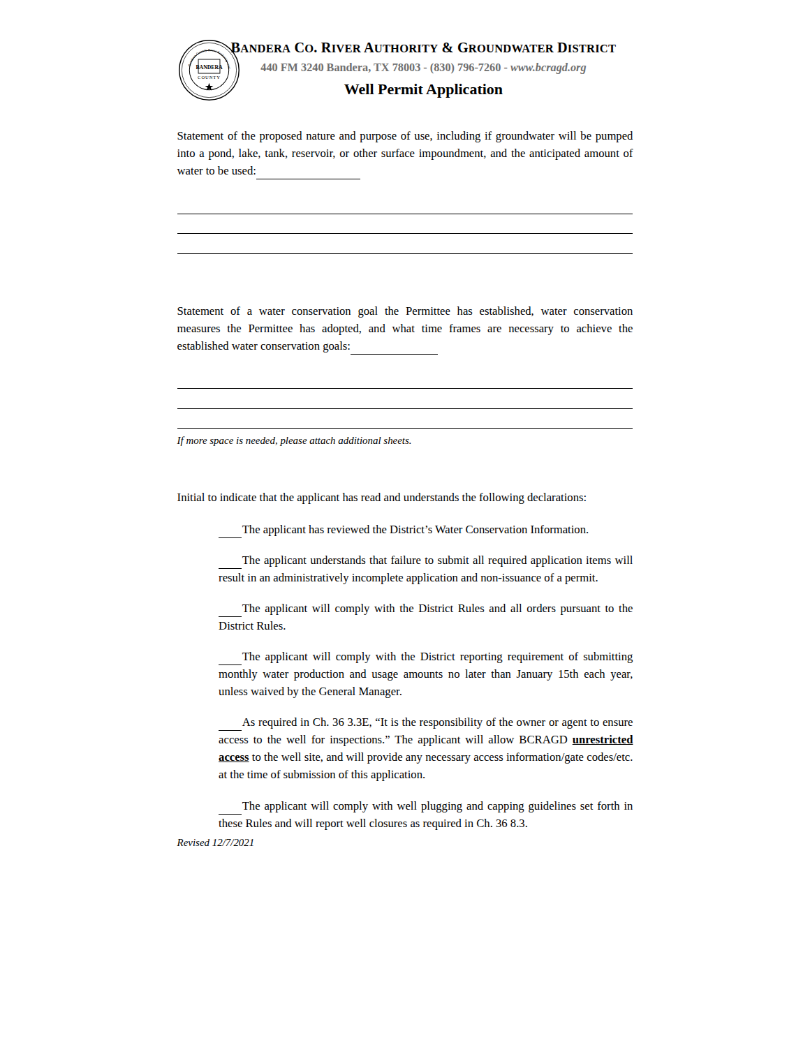Bandera County River Authority and Groundwater District BANDERA COUNTY
BANDERA CO. RIVER AUTHORITY & GROUNDWATER DISTRICT
440 FM 3240 Bandera, TX 78003 - (830) 796-7260 - www.bcragd.org
Well Permit Application
Statement of the proposed nature and purpose of use, including if groundwater will be pumped into a pond, lake, tank, reservoir, or other surface impoundment, and the anticipated amount of water to be used:
Statement of a water conservation goal the Permittee has established, water conservation measures the Permittee has adopted, and what time frames are necessary to achieve the established water conservation goals:
If more space is needed, please attach additional sheets.
Initial to indicate that the applicant has read and understands the following declarations:
The applicant has reviewed the District’s Water Conservation Information.
The applicant understands that failure to submit all required application items will result in an administratively incomplete application and non-issuance of a permit.
The applicant will comply with the District Rules and all orders pursuant to the District Rules.
The applicant will comply with the District reporting requirement of submitting monthly water production and usage amounts no later than January 15th each year, unless waived by the General Manager.
As required in Ch. 36 3.3E, “It is the responsibility of the owner or agent to ensure access to the well for inspections.” The applicant will allow BCRAGD unrestricted access to the well site, and will provide any necessary access information/gate codes/etc. at the time of submission of this application.
The applicant will comply with well plugging and capping guidelines set forth in these Rules and will report well closures as required in Ch. 36 8.3.
Revised 12/7/2021